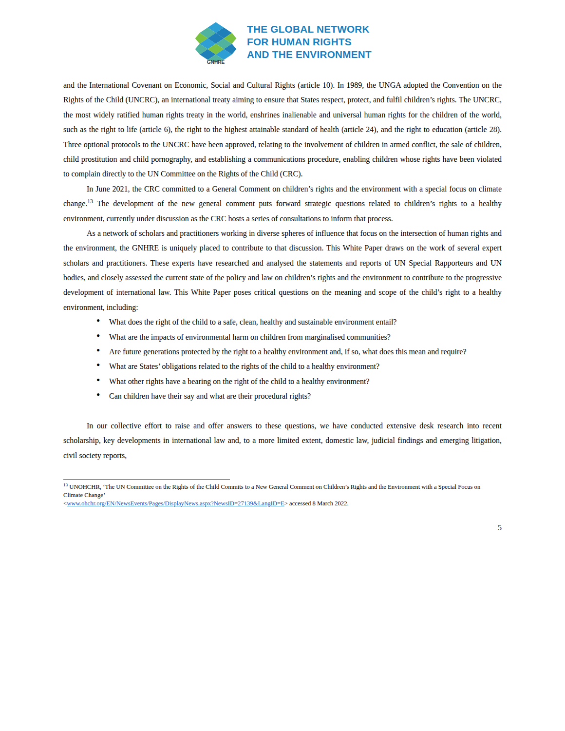GNHRE
THE GLOBAL NETWORK
FOR HUMAN RIGHTS
AND THE ENVIRONMENT
and the International Covenant on Economic, Social and Cultural Rights (article 10). In 1989, the UNGA adopted the Convention on the Rights of the Child (UNCRC), an international treaty aiming to ensure that States respect, protect, and fulfil children’s rights. The UNCRC, the most widely ratified human rights treaty in the world, enshrines inalienable and universal human rights for the children of the world, such as the right to life (article 6), the right to the highest attainable standard of health (article 24), and the right to education (article 28). Three optional protocols to the UNCRC have been approved, relating to the involvement of children in armed conflict, the sale of children, child prostitution and child pornography, and establishing a communications procedure, enabling children whose rights have been violated to complain directly to the UN Committee on the Rights of the Child (CRC).
In June 2021, the CRC committed to a General Comment on children’s rights and the environment with a special focus on climate change.13 The development of the new general comment puts forward strategic questions related to children’s rights to a healthy environment, currently under discussion as the CRC hosts a series of consultations to inform that process.
As a network of scholars and practitioners working in diverse spheres of influence that focus on the intersection of human rights and the environment, the GNHRE is uniquely placed to contribute to that discussion. This White Paper draws on the work of several expert scholars and practitioners. These experts have researched and analysed the statements and reports of UN Special Rapporteurs and UN bodies, and closely assessed the current state of the policy and law on children’s rights and the environment to contribute to the progressive development of international law. This White Paper poses critical questions on the meaning and scope of the child’s right to a healthy environment, including:
What does the right of the child to a safe, clean, healthy and sustainable environment entail?
What are the impacts of environmental harm on children from marginalised communities?
Are future generations protected by the right to a healthy environment and, if so, what does this mean and require?
What are States’ obligations related to the rights of the child to a healthy environment?
What other rights have a bearing on the right of the child to a healthy environment?
Can children have their say and what are their procedural rights?
In our collective effort to raise and offer answers to these questions, we have conducted extensive desk research into recent scholarship, key developments in international law and, to a more limited extent, domestic law, judicial findings and emerging litigation, civil society reports,
13 UNOHCHR, ‘The UN Committee on the Rights of the Child Commits to a New General Comment on Children’s Rights and the Environment with a Special Focus on Climate Change’
<www.ohchr.org/EN/NewsEvents/Pages/DisplayNews.aspx?NewsID=27139&LangID=E> accessed 8 March 2022.
5